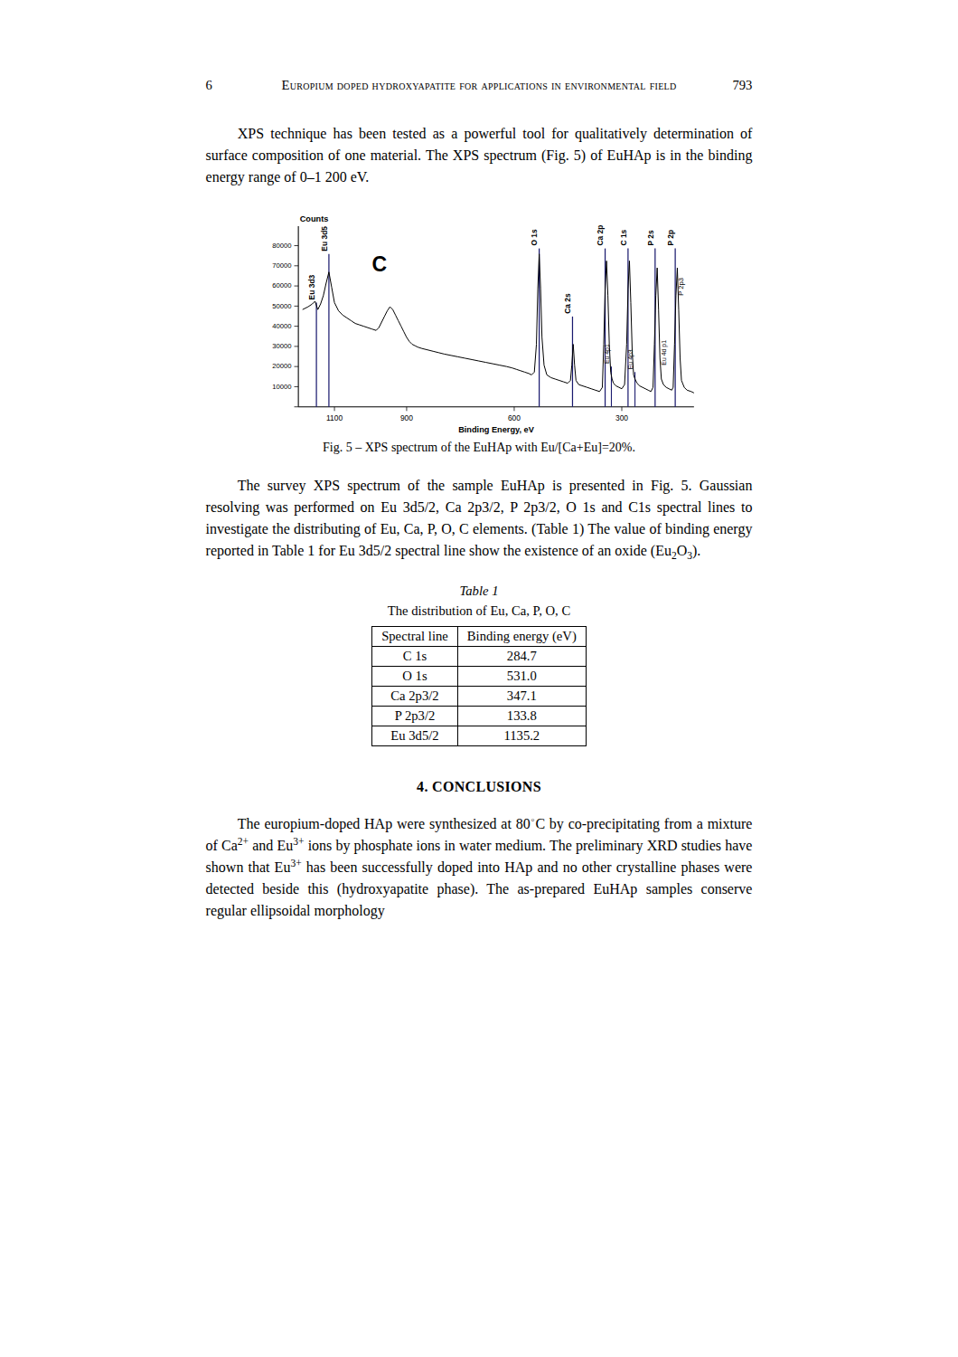6
Europium doped hydroxyapatite for applications in environmental field
793
XPS technique has been tested as a powerful tool for qualitatively determination of surface composition of one material. The XPS spectrum (Fig. 5) of EuHAp is in the binding energy range of 0–1 200 eV.
10000 20000 30000 40000 50000 60000 70000 80000 Counts 1100 900 600 300 Binding Energy, eV C Eu 3d3 Eu 3d5 O 1s Ca 2s Ca 2p Eu 4p1 C 1s Eu 4p3 P 2s P 2p P 2p3 Eu 4d p1
Fig. 5 – XPS spectrum of the EuHAp with Eu/[Ca+Eu]=20%.
The survey XPS spectrum of the sample EuHAp is presented in Fig. 5. Gaussian resolving was performed on Eu 3d5/2, Ca 2p3/2, P 2p3/2, O 1s and C1s spectral lines to investigate the distributing of Eu, Ca, P, O, C elements. (Table 1) The value of binding energy reported in Table 1 for Eu 3d5/2 spectral line show the existence of an oxide (Eu2O3).
Table 1
The distribution of Eu, Ca, P, O, C
| Spectral line | Binding energy (eV) |
| --- | --- |
| C 1s | 284.7 |
| O 1s | 531.0 |
| Ca 2p3/2 | 347.1 |
| P 2p3/2 | 133.8 |
| Eu 3d5/2 | 1135.2 |
4. CONCLUSIONS
The europium-doped HAp were synthesized at 80◦C by co-precipitating from a mixture of Ca2+ and Eu3+ ions by phosphate ions in water medium. The preliminary XRD studies have shown that Eu3+ has been successfully doped into HAp and no other crystalline phases were detected beside this (hydroxyapatite phase). The as-prepared EuHAp samples conserve regular ellipsoidal morphology